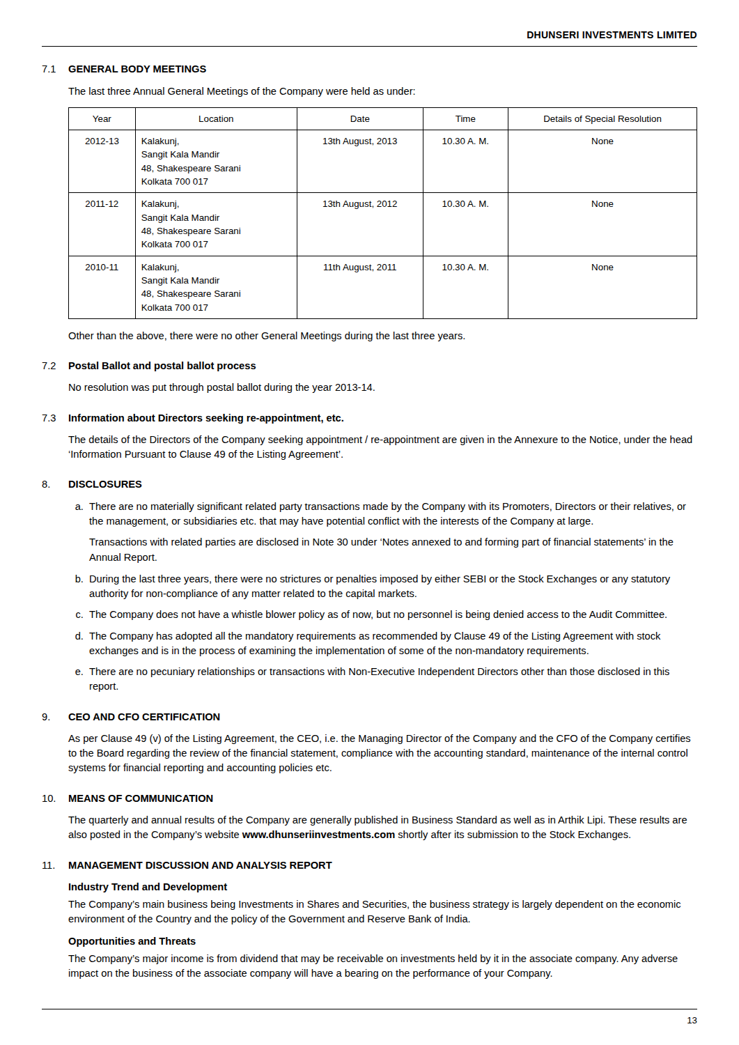DHUNSERI INVESTMENTS LIMITED
7.1
GENERAL BODY MEETINGS
The last three Annual General Meetings of the Company were held as under:
| Year | Location | Date | Time | Details of Special Resolution |
| --- | --- | --- | --- | --- |
| 2012-13 | Kalakunj, Sangit Kala Mandir 48, Shakespeare Sarani Kolkata 700 017 | 13th August, 2013 | 10.30 A. M. | None |
| 2011-12 | Kalakunj, Sangit Kala Mandir 48, Shakespeare Sarani Kolkata 700 017 | 13th August, 2012 | 10.30 A. M. | None |
| 2010-11 | Kalakunj, Sangit Kala Mandir 48, Shakespeare Sarani Kolkata 700 017 | 11th August, 2011 | 10.30 A. M. | None |
Other than the above, there were no other General Meetings during the last three years.
7.2
Postal Ballot and postal ballot process
No resolution was put through postal ballot during the year 2013-14.
7.3
Information about Directors seeking re-appointment, etc.
The details of the Directors of the Company seeking appointment / re-appointment are given in the Annexure to the Notice, under the head ‘Information Pursuant to Clause 49 of the Listing Agreement’.
8.
DISCLOSURES
There are no materially significant related party transactions made by the Company with its Promoters, Directors or their relatives, or the management, or subsidiaries etc. that may have potential conflict with the interests of the Company at large.
Transactions with related parties are disclosed in Note 30 under ‘Notes annexed to and forming part of financial statements’ in the Annual Report.
During the last three years, there were no strictures or penalties imposed by either SEBI or the Stock Exchanges or any statutory authority for non-compliance of any matter related to the capital markets.
The Company does not have a whistle blower policy as of now, but no personnel is being denied access to the Audit Committee.
The Company has adopted all the mandatory requirements as recommended by Clause 49 of the Listing Agreement with stock exchanges and is in the process of examining the implementation of some of the non-mandatory requirements.
There are no pecuniary relationships or transactions with Non-Executive Independent Directors other than those disclosed in this report.
9.
CEO AND CFO CERTIFICATION
As per Clause 49 (v) of the Listing Agreement, the CEO, i.e. the Managing Director of the Company and the CFO of the Company certifies to the Board regarding the review of the financial statement, compliance with the accounting standard, maintenance of the internal control systems for financial reporting and accounting policies etc.
10.
MEANS OF COMMUNICATION
The quarterly and annual results of the Company are generally published in Business Standard as well as in Arthik Lipi. These results are also posted in the Company’s website www.dhunseriinvestments.com shortly after its submission to the Stock Exchanges.
11.
MANAGEMENT DISCUSSION AND ANALYSIS REPORT
Industry Trend and Development
The Company’s main business being Investments in Shares and Securities, the business strategy is largely dependent on the economic environment of the Country and the policy of the Government and Reserve Bank of India.
Opportunities and Threats
The Company’s major income is from dividend that may be receivable on investments held by it in the associate company. Any adverse impact on the business of the associate company will have a bearing on the performance of your Company.
13